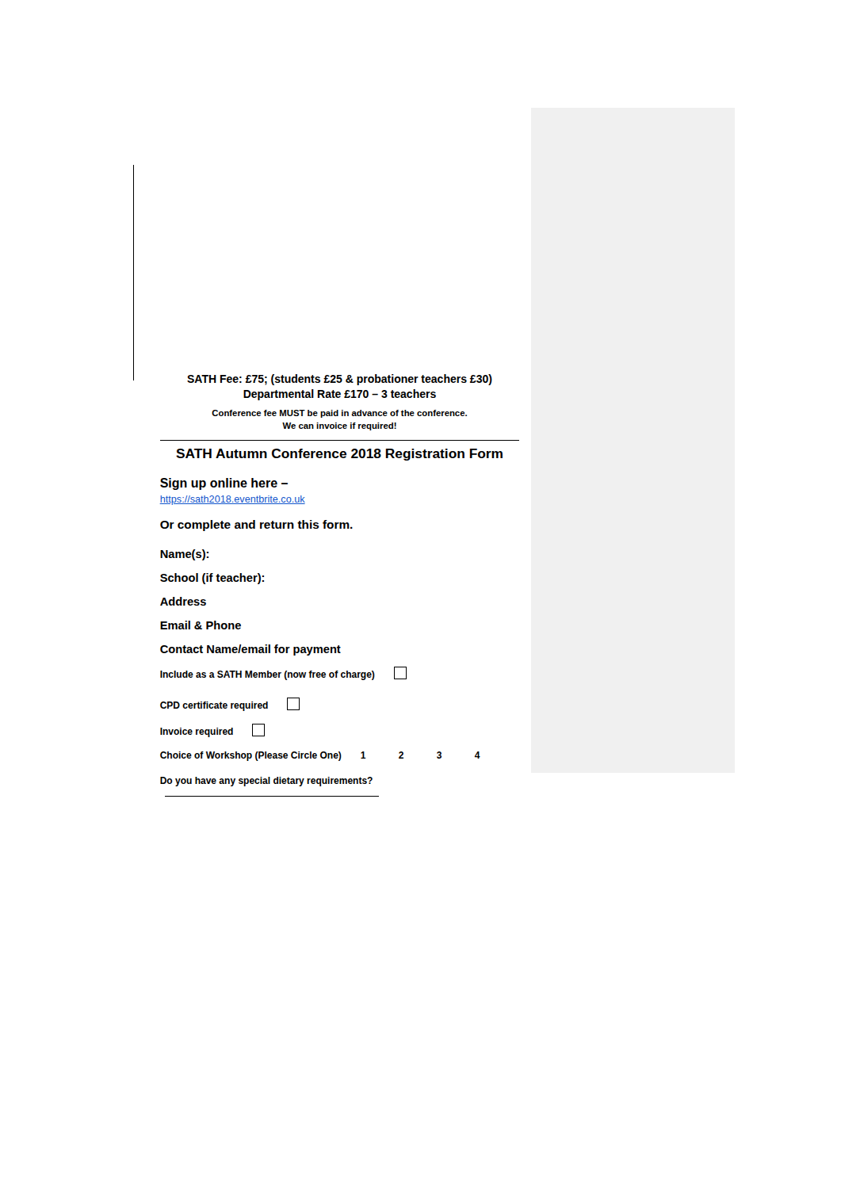SATH Fee: £75; (students £25 & probationer teachers £30)
Departmental Rate £170 – 3 teachers
Conference fee MUST be paid in advance of the conference.
We can invoice if required!
SATH Autumn Conference 2018 Registration Form
Sign up online here –
https://sath2018.eventbrite.co.uk
Or complete and return this form.
Name(s):
School (if teacher):
Address
Email & Phone
Contact Name/email for payment
Include as a SATH Member (now free of charge)
CPD certificate required
Invoice required
Choice of Workshop (Please Circle One) 1234
Do you have any special dietary requirements?